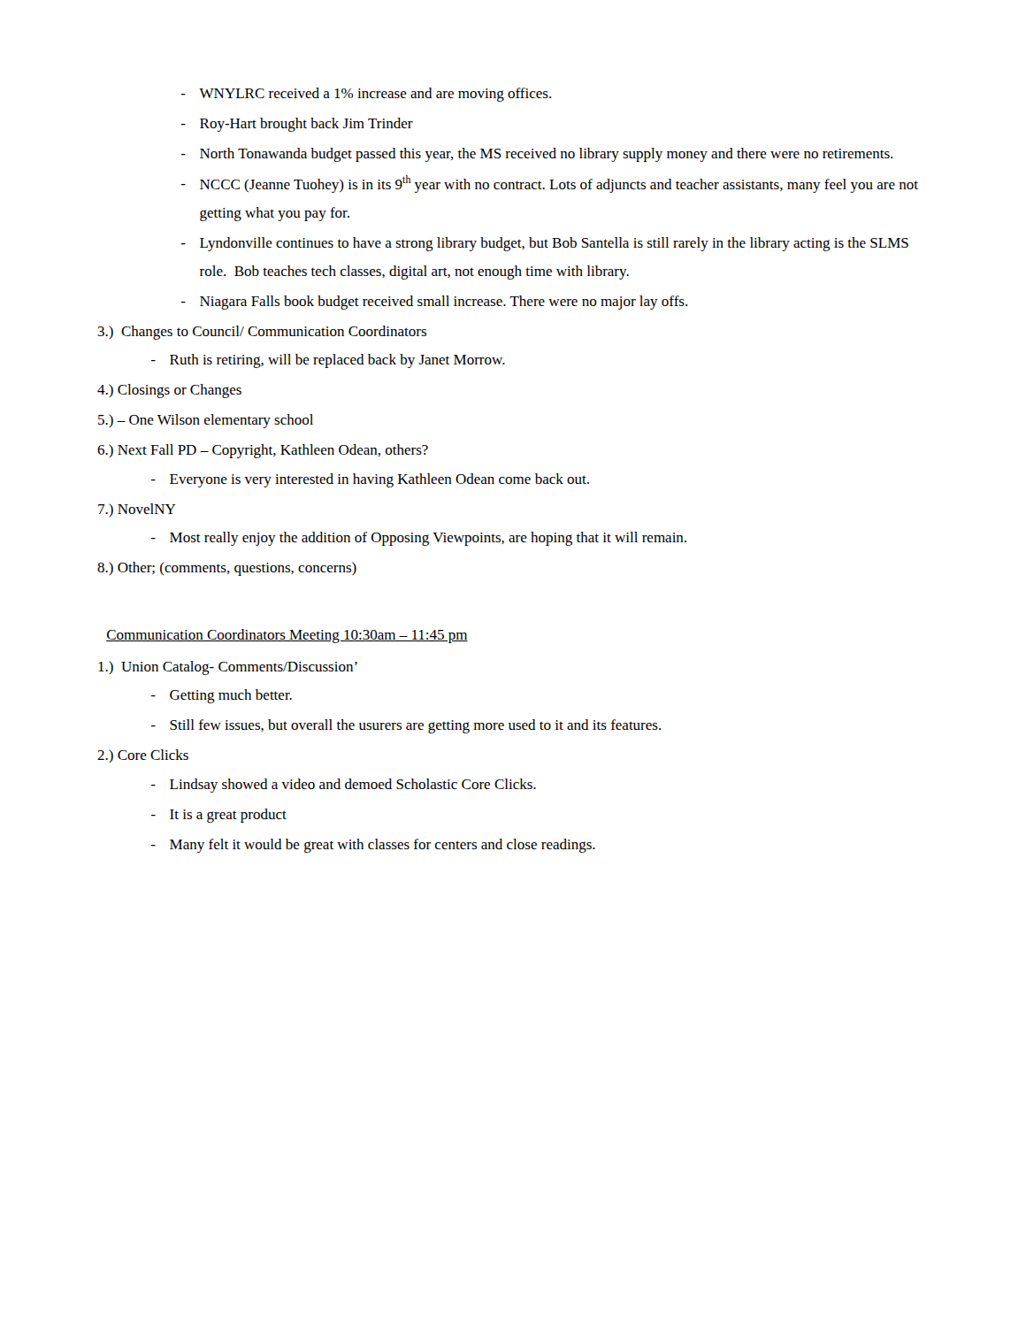WNYLRC received a 1% increase and are moving offices.
Roy-Hart brought back Jim Trinder
North Tonawanda budget passed this year, the MS received no library supply money and there were no retirements.
NCCC (Jeanne Tuohey) is in its 9th year with no contract. Lots of adjuncts and teacher assistants, many feel you are not getting what you pay for.
Lyndonville continues to have a strong library budget, but Bob Santella is still rarely in the library acting is the SLMS role. Bob teaches tech classes, digital art, not enough time with library.
Niagara Falls book budget received small increase. There were no major lay offs.
3.) Changes to Council/ Communication Coordinators
Ruth is retiring, will be replaced back by Janet Morrow.
4.) Closings or Changes
5.) – One Wilson elementary school
6.) Next Fall PD – Copyright, Kathleen Odean, others?
Everyone is very interested in having Kathleen Odean come back out.
7.) NovelNY
Most really enjoy the addition of Opposing Viewpoints, are hoping that it will remain.
8.) Other; (comments, questions, concerns)
Communication Coordinators Meeting 10:30am – 11:45 pm
1.) Union Catalog- Comments/Discussion’
Getting much better.
Still few issues, but overall the usurers are getting more used to it and its features.
2.) Core Clicks
Lindsay showed a video and demoed Scholastic Core Clicks.
It is a great product
Many felt it would be great with classes for centers and close readings.